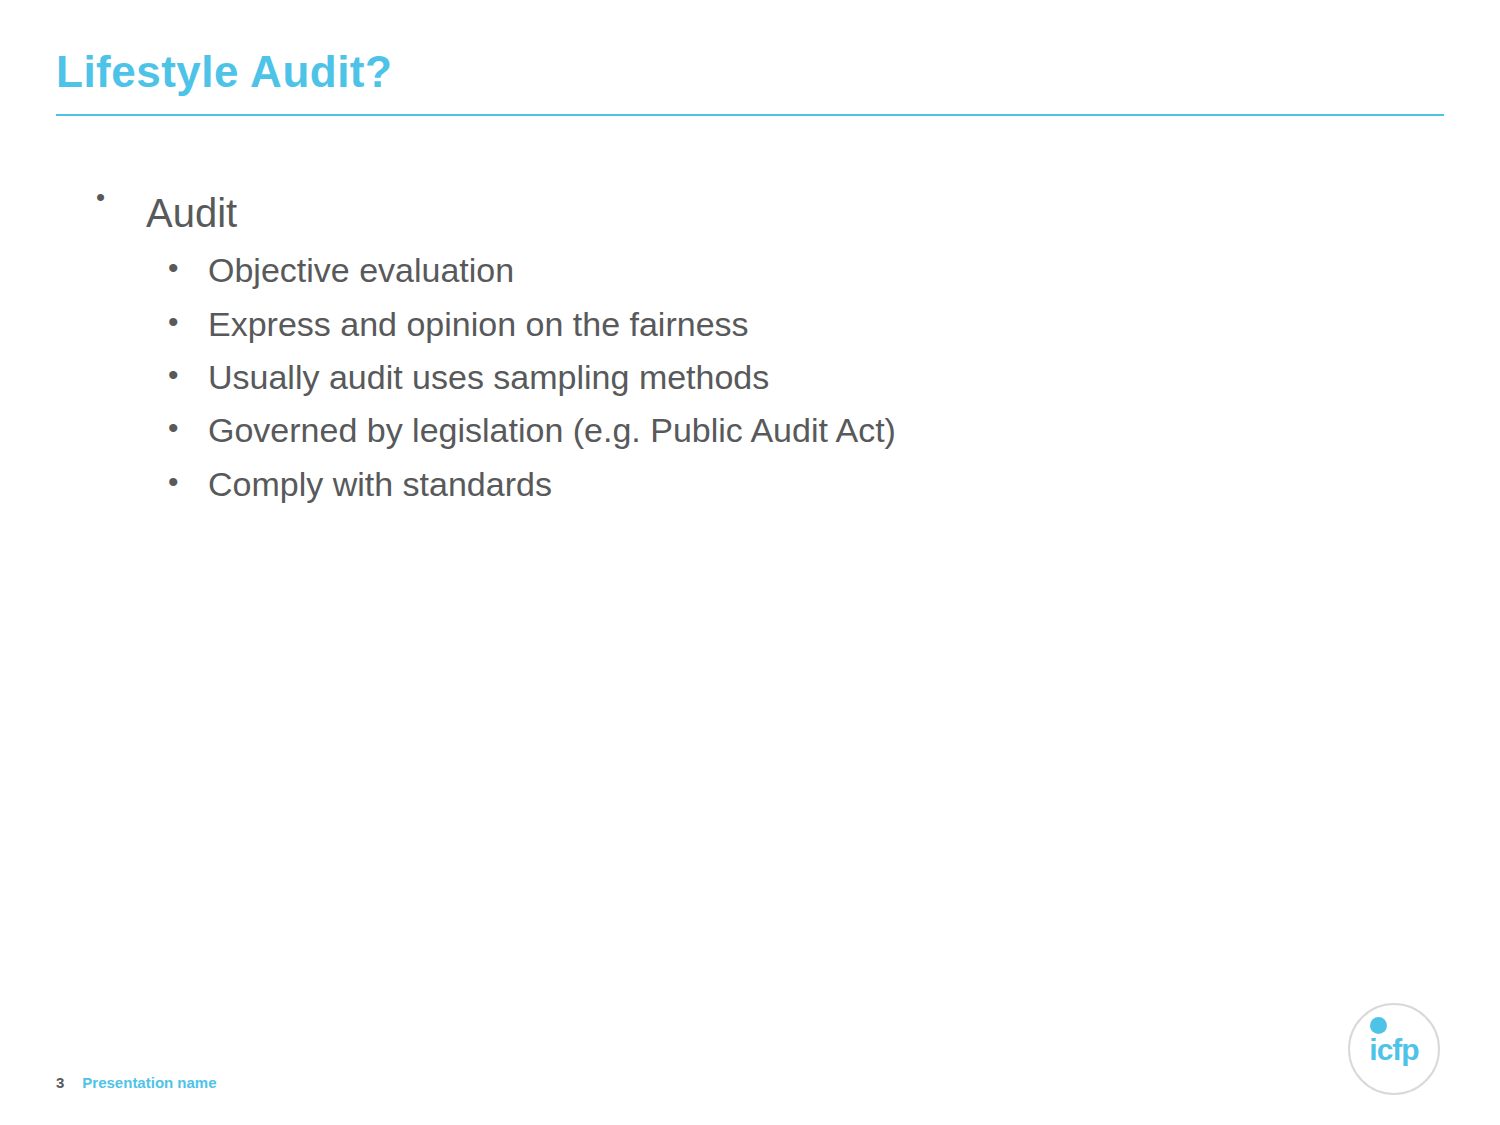Lifestyle Audit?
Audit
Objective evaluation
Express and opinion on the fairness
Usually audit uses sampling methods
Governed by legislation (e.g. Public Audit Act)
Comply with standards
3 Presentation name
icfp